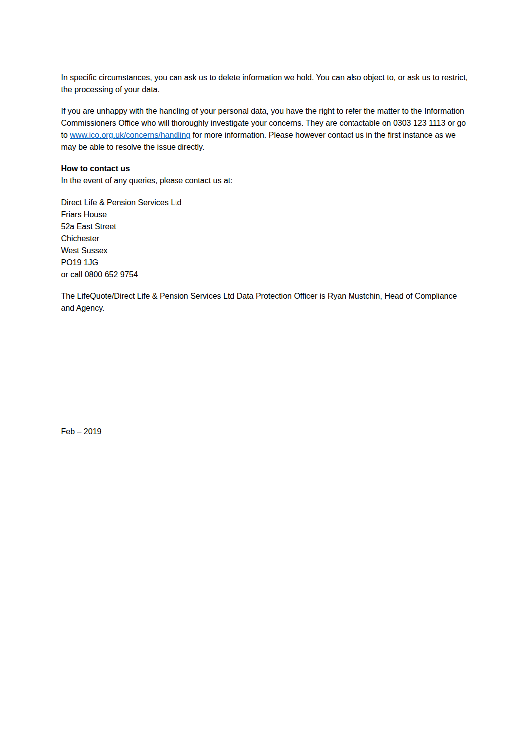In specific circumstances, you can ask us to delete information we hold. You can also object to, or ask us to restrict, the processing of your data.
If you are unhappy with the handling of your personal data, you have the right to refer the matter to the Information Commissioners Office who will thoroughly investigate your concerns. They are contactable on 0303 123 1113 or go to www.ico.org.uk/concerns/handling for more information. Please however contact us in the first instance as we may be able to resolve the issue directly.
How to contact us
In the event of any queries, please contact us at:
Direct Life & Pension Services Ltd
Friars House
52a East Street
Chichester
West Sussex
PO19 1JG
or call 0800 652 9754
The LifeQuote/Direct Life & Pension Services Ltd Data Protection Officer is Ryan Mustchin, Head of Compliance and Agency.
Feb – 2019